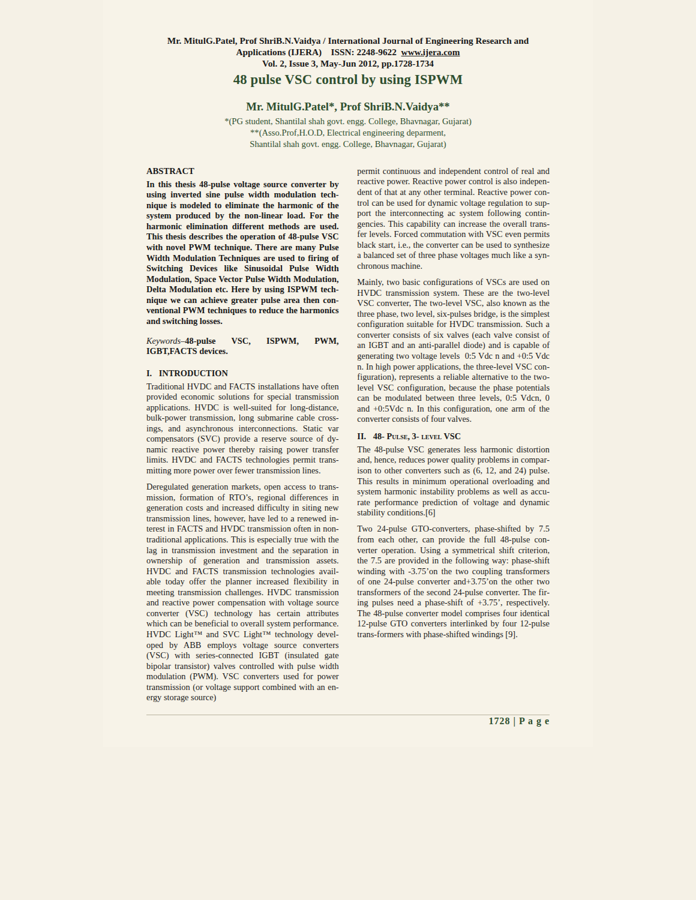Mr. MitulG.Patel, Prof ShriB.N.Vaidya / International Journal of Engineering Research and
Applications (IJERA) ISSN: 2248-9622 www.ijera.com
Vol. 2, Issue 3, May-Jun 2012, pp.1728-1734
48 pulse VSC control by using ISPWM
Mr. MitulG.Patel*, Prof ShriB.N.Vaidya**
*(PG student, Shantilal shah govt. engg. College, Bhavnagar, Gujarat)
**(Asso.Prof,H.O.D, Electrical engineering deparment,
Shantilal shah govt. engg. College, Bhavnagar, Gujarat)
Abstract
In this thesis 48-pulse voltage source converter by using inverted sine pulse width modulation technique is modeled to eliminate the harmonic of the system produced by the non-linear load. For the harmonic elimination different methods are used. This thesis describes the operation of 48-pulse VSC with novel PWM technique. There are many Pulse Width Modulation Techniques are used to firing of Switching Devices like Sinusoidal Pulse Width Modulation, Space Vector Pulse Width Modulation, Delta Modulation etc. Here by using ISPWM technique we can achieve greater pulse area then conventional PWM techniques to reduce the harmonics and switching losses.
Keywords–48-pulse VSC, ISPWM, PWM, IGBT,FACTS devices.
I. INTRODUCTION
Traditional HVDC and FACTS installations have often provided economic solutions for special transmission applications. HVDC is well-suited for long-distance, bulk-power transmission, long submarine cable crossings, and asynchronous interconnections. Static var compensators (SVC) provide a reserve source of dynamic reactive power thereby raising power transfer limits. HVDC and FACTS technologies permit transmitting more power over fewer transmission lines.
Deregulated generation markets, open access to transmission, formation of RTO’s, regional differences in generation costs and increased difficulty in siting new transmission lines, however, have led to a renewed interest in FACTS and HVDC transmission often in non-traditional applications. This is especially true with the lag in transmission investment and the separation in ownership of generation and transmission assets. HVDC and FACTS transmission technologies available today offer the planner increased flexibility in meeting transmission challenges. HVDC transmission and reactive power compensation with voltage source converter (VSC) technology has certain attributes which can be beneficial to overall system performance. HVDC Light™ and SVC Light™ technology developed by ABB employs voltage source converters (VSC) with series-connected IGBT (insulated gate bipolar transistor) valves controlled with pulse width modulation (PWM). VSC converters used for power transmission (or voltage support combined with an energy storage source)
permit continuous and independent control of real and reactive power. Reactive power control is also independent of that at any other terminal. Reactive power control can be used for dynamic voltage regulation to support the interconnecting ac system following contingencies. This capability can increase the overall transfer levels. Forced commutation with VSC even permits black start, i.e., the converter can be used to synthesize a balanced set of three phase voltages much like a synchronous machine.
Mainly, two basic configurations of VSCs are used on HVDC transmission system. These are the two-level VSC converter, The two-level VSC, also known as the three phase, two level, six-pulses bridge, is the simplest configuration suitable for HVDC transmission. Such a converter consists of six valves (each valve consist of an IGBT and an anti-parallel diode) and is capable of generating two voltage levels 0:5 Vdc n and +0:5 Vdc n. In high power applications, the three-level VSC configuration), represents a reliable alternative to the two-level VSC configuration, because the phase potentials can be modulated between three levels, 0:5 Vdcn, 0 and +0:5Vdc n. In this configuration, one arm of the converter consists of four valves.
II. 48- Pulse, 3- level VSC
The 48-pulse VSC generates less harmonic distortion and, hence, reduces power quality problems in comparison to other converters such as (6, 12, and 24) pulse. This results in minimum operational overloading and system harmonic instability problems as well as accurate performance prediction of voltage and dynamic stability conditions.[6]
Two 24-pulse GTO-converters, phase-shifted by 7.5 from each other, can provide the full 48-pulse converter operation. Using a symmetrical shift criterion, the 7.5 are provided in the following way: phase-shift winding with -3.75’on the two coupling transformers of one 24-pulse converter and+3.75’on the other two transformers of the second 24-pulse converter. The firing pulses need a phase-shift of +3.75’, respectively. The 48-pulse converter model comprises four identical 12-pulse GTO converters interlinked by four 12-pulse trans-formers with phase-shifted windings [9].
1728 | P a g e